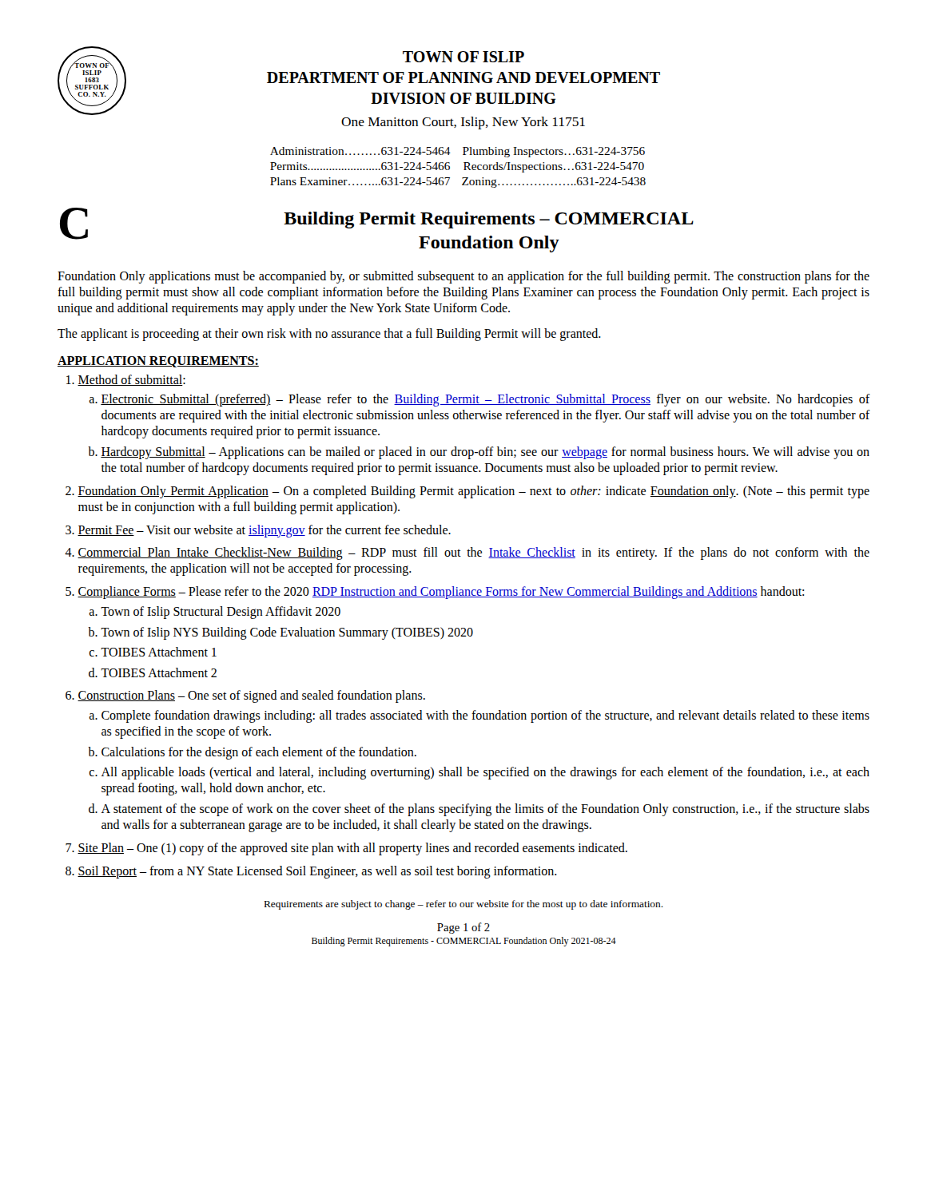TOWN OF ISLIP
1683
SUFFOLK CO. N.Y.
TOWN OF ISLIP
DEPARTMENT OF PLANNING AND DEVELOPMENT
DIVISION OF BUILDING
One Manitton Court, Islip, New York 11751
| Administration………631-224-5464 | Plumbing Inspectors…631-224-3756 |
| Permits........................631-224-5466 | Records/Inspections…631-224-5470 |
| Plans Examiner……...631-224-5467 | Zoning………………..631-224-5438 |
C
Building Permit Requirements – COMMERCIAL
Foundation Only
Foundation Only applications must be accompanied by, or submitted subsequent to an application for the full building permit. The construction plans for the full building permit must show all code compliant information before the Building Plans Examiner can process the Foundation Only permit. Each project is unique and additional requirements may apply under the New York State Uniform Code.
The applicant is proceeding at their own risk with no assurance that a full Building Permit will be granted.
APPLICATION REQUIREMENTS:
Method of submittal:
Electronic Submittal (preferred) – Please refer to the Building Permit – Electronic Submittal Process flyer on our website. No hardcopies of documents are required with the initial electronic submission unless otherwise referenced in the flyer. Our staff will advise you on the total number of hardcopy documents required prior to permit issuance.
Hardcopy Submittal – Applications can be mailed or placed in our drop-off bin; see our webpage for normal business hours. We will advise you on the total number of hardcopy documents required prior to permit issuance. Documents must also be uploaded prior to permit review.
Foundation Only Permit Application – On a completed Building Permit application – next to other: indicate Foundation only. (Note – this permit type must be in conjunction with a full building permit application).
Permit Fee – Visit our website at islipny.gov for the current fee schedule.
Commercial Plan Intake Checklist-New Building – RDP must fill out the Intake Checklist in its entirety. If the plans do not conform with the requirements, the application will not be accepted for processing.
Compliance Forms – Please refer to the 2020 RDP Instruction and Compliance Forms for New Commercial Buildings and Additions handout:
Town of Islip Structural Design Affidavit 2020
Town of Islip NYS Building Code Evaluation Summary (TOIBES) 2020
TOIBES Attachment 1
TOIBES Attachment 2
Construction Plans – One set of signed and sealed foundation plans.
Complete foundation drawings including: all trades associated with the foundation portion of the structure, and relevant details related to these items as specified in the scope of work.
Calculations for the design of each element of the foundation.
All applicable loads (vertical and lateral, including overturning) shall be specified on the drawings for each element of the foundation, i.e., at each spread footing, wall, hold down anchor, etc.
A statement of the scope of work on the cover sheet of the plans specifying the limits of the Foundation Only construction, i.e., if the structure slabs and walls for a subterranean garage are to be included, it shall clearly be stated on the drawings.
Site Plan – One (1) copy of the approved site plan with all property lines and recorded easements indicated.
Soil Report – from a NY State Licensed Soil Engineer, as well as soil test boring information.
Requirements are subject to change – refer to our website for the most up to date information.
Page 1 of 2
Building Permit Requirements - COMMERCIAL Foundation Only 2021-08-24